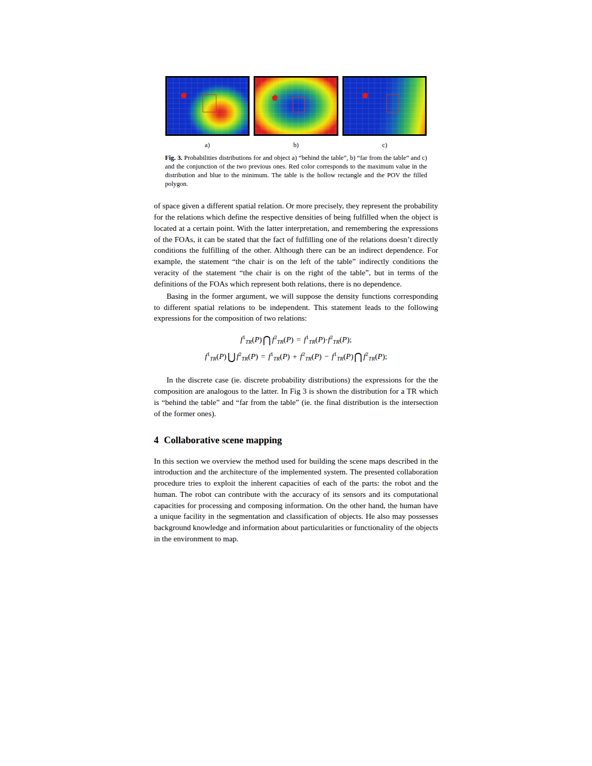a) b) c)
Fig. 3. Probabilities distributions for and object a) “behind the table”, b) “far from the table” and c) and the conjunction of the two previous ones. Red color corresponds to the maximum value in the distribution and blue to the minimum. The table is the hollow rectangle and the POV the filled polygon.
of space given a different spatial relation. Or more precisely, they represent the probability for the relations which define the respective densities of being fulfilled when the object is located at a certain point. With the latter interpretation, and remembering the expressions of the FOAs, it can be stated that the fact of fulfilling one of the relations doesn’t directly conditions the fulfilling of the other. Although there can be an indirect dependence. For example, the statement “the chair is on the left of the table” indirectly conditions the veracity of the statement “the chair is on the right of the table”, but in terms of the definitions of the FOAs which represent both relations, there is no dependence.
Basing in the former argument, we will suppose the density functions corresponding to different spatial relations to be independent. This statement leads to the following expressions for the composition of two relations:
f 1 TR(P)⋂f 2 TR(P) = f 1 TR(P)·f 2 TR(P);
f 1 TR(P)⋃f 2 TR(P) = f 1 TR(P) + f 2 TR(P) − f 1 TR(P)⋂f 2 TR(P);
In the discrete case (ie. discrete probability distributions) the expressions for the the composition are analogous to the latter. In Fig 3 is shown the distribution for a TR which is “behind the table” and “far from the table” (ie. the final distribution is the intersection of the former ones).
4 Collaborative scene mapping
In this section we overview the method used for building the scene maps described in the introduction and the architecture of the implemented system. The presented collaboration procedure tries to exploit the inherent capacities of each of the parts: the robot and the human. The robot can contribute with the accuracy of its sensors and its computational capacities for processing and composing information. On the other hand, the human have a unique facility in the segmentation and classification of objects. He also may possesses background knowledge and information about particularities or functionality of the objects in the environment to map.